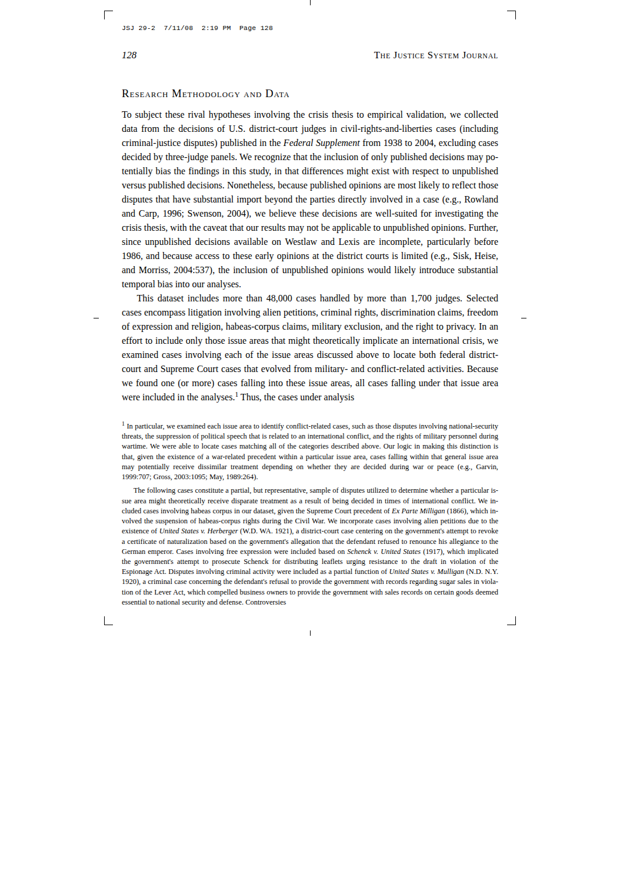JSJ 29-2 7/11/08 2:19 PM Page 128
128 The Justice System Journal
Research Methodology and Data
To subject these rival hypotheses involving the crisis thesis to empirical validation, we collected data from the decisions of U.S. district-court judges in civil-rights-and-liberties cases (including criminal-justice disputes) published in the Federal Supplement from 1938 to 2004, excluding cases decided by three-judge panels. We recognize that the inclusion of only published decisions may potentially bias the findings in this study, in that differences might exist with respect to unpublished versus published decisions. Nonetheless, because published opinions are most likely to reflect those disputes that have substantial import beyond the parties directly involved in a case (e.g., Rowland and Carp, 1996; Swenson, 2004), we believe these decisions are well-suited for investigating the crisis thesis, with the caveat that our results may not be applicable to unpublished opinions. Further, since unpublished decisions available on Westlaw and Lexis are incomplete, particularly before 1986, and because access to these early opinions at the district courts is limited (e.g., Sisk, Heise, and Morriss, 2004:537), the inclusion of unpublished opinions would likely introduce substantial temporal bias into our analyses.
This dataset includes more than 48,000 cases handled by more than 1,700 judges. Selected cases encompass litigation involving alien petitions, criminal rights, discrimination claims, freedom of expression and religion, habeas-corpus claims, military exclusion, and the right to privacy. In an effort to include only those issue areas that might theoretically implicate an international crisis, we examined cases involving each of the issue areas discussed above to locate both federal district-court and Supreme Court cases that evolved from military- and conflict-related activities. Because we found one (or more) cases falling into these issue areas, all cases falling under that issue area were included in the analyses.1 Thus, the cases under analysis
1 In particular, we examined each issue area to identify conflict-related cases, such as those disputes involving national-security threats, the suppression of political speech that is related to an international conflict, and the rights of military personnel during wartime. We were able to locate cases matching all of the categories described above. Our logic in making this distinction is that, given the existence of a war-related precedent within a particular issue area, cases falling within that general issue area may potentially receive dissimilar treatment depending on whether they are decided during war or peace (e.g., Garvin, 1999:707; Gross, 2003:1095; May, 1989:264).
The following cases constitute a partial, but representative, sample of disputes utilized to determine whether a particular issue area might theoretically receive disparate treatment as a result of being decided in times of international conflict. We included cases involving habeas corpus in our dataset, given the Supreme Court precedent of Ex Parte Milligan (1866), which involved the suspension of habeas-corpus rights during the Civil War. We incorporate cases involving alien petitions due to the existence of United States v. Herberger (W.D. WA. 1921), a district-court case centering on the government's attempt to revoke a certificate of naturalization based on the government's allegation that the defendant refused to renounce his allegiance to the German emperor. Cases involving free expression were included based on Schenck v. United States (1917), which implicated the government's attempt to prosecute Schenck for distributing leaflets urging resistance to the draft in violation of the Espionage Act. Disputes involving criminal activity were included as a partial function of United States v. Mulligan (N.D. N.Y. 1920), a criminal case concerning the defendant's refusal to provide the government with records regarding sugar sales in violation of the Lever Act, which compelled business owners to provide the government with sales records on certain goods deemed essential to national security and defense. Controversies